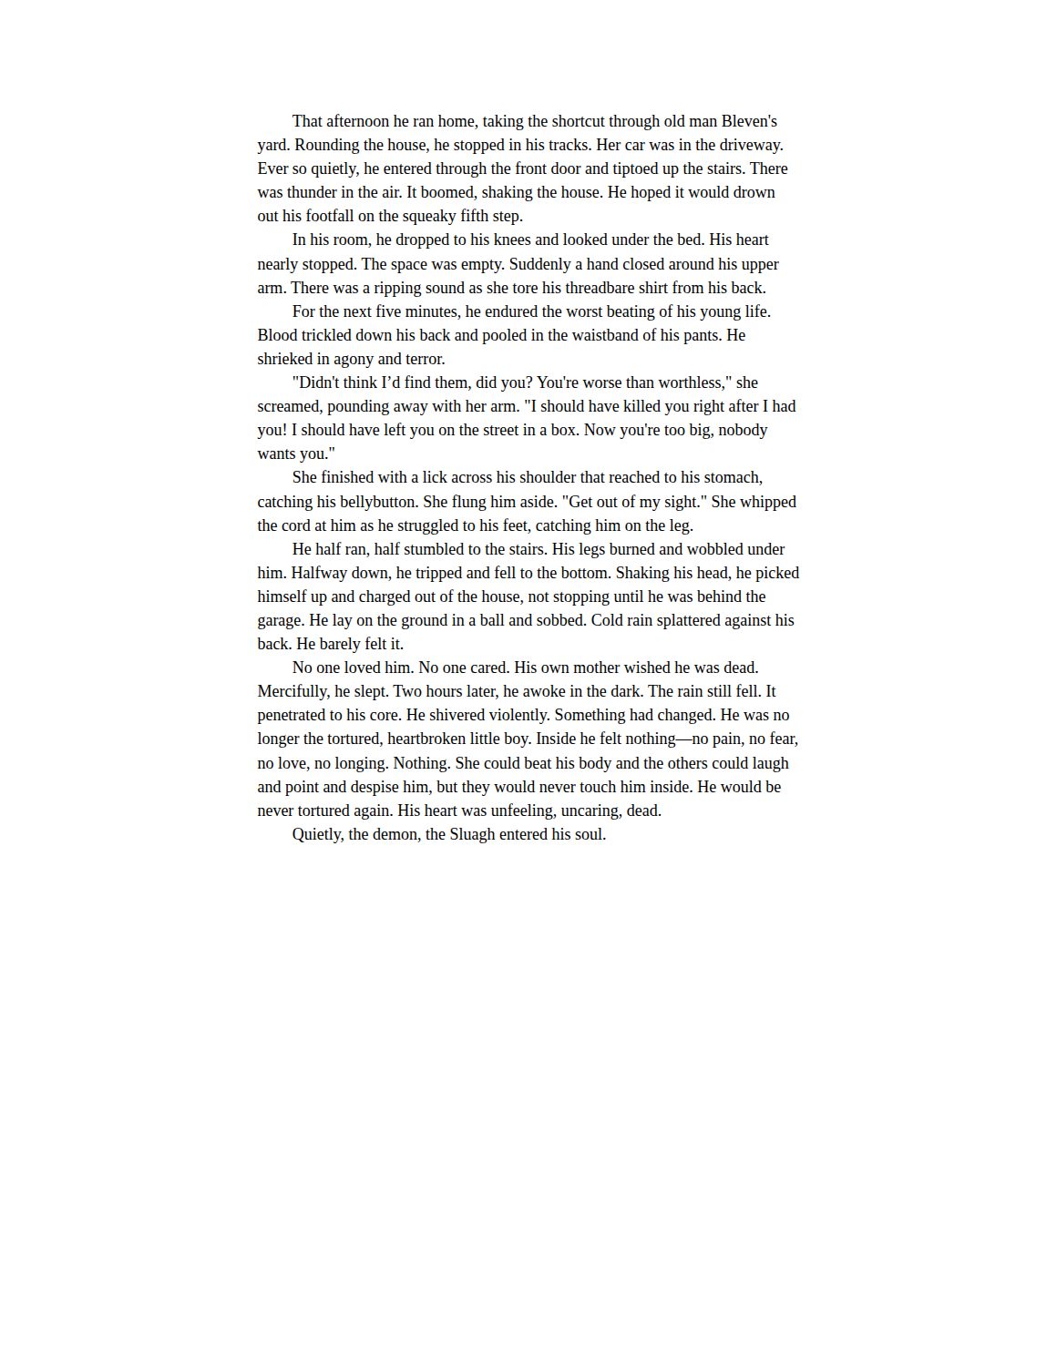That afternoon he ran home, taking the shortcut through old man Bleven's yard. Rounding the house, he stopped in his tracks. Her car was in the driveway. Ever so quietly, he entered through the front door and tiptoed up the stairs. There was thunder in the air. It boomed, shaking the house. He hoped it would drown out his footfall on the squeaky fifth step.
In his room, he dropped to his knees and looked under the bed. His heart nearly stopped. The space was empty. Suddenly a hand closed around his upper arm. There was a ripping sound as she tore his threadbare shirt from his back.
For the next five minutes, he endured the worst beating of his young life. Blood trickled down his back and pooled in the waistband of his pants. He shrieked in agony and terror.
"Didn't think I’d find them, did you? You're worse than worthless," she screamed, pounding away with her arm. "I should have killed you right after I had you! I should have left you on the street in a box. Now you're too big, nobody wants you."
She finished with a lick across his shoulder that reached to his stomach, catching his bellybutton. She flung him aside. "Get out of my sight." She whipped the cord at him as he struggled to his feet, catching him on the leg.
He half ran, half stumbled to the stairs. His legs burned and wobbled under him. Halfway down, he tripped and fell to the bottom. Shaking his head, he picked himself up and charged out of the house, not stopping until he was behind the garage. He lay on the ground in a ball and sobbed. Cold rain splattered against his back. He barely felt it.
No one loved him. No one cared. His own mother wished he was dead. Mercifully, he slept. Two hours later, he awoke in the dark. The rain still fell. It penetrated to his core. He shivered violently. Something had changed. He was no longer the tortured, heartbroken little boy. Inside he felt nothing—no pain, no fear, no love, no longing. Nothing. She could beat his body and the others could laugh and point and despise him, but they would never touch him inside. He would be never tortured again. His heart was unfeeling, uncaring, dead.
Quietly, the demon, the Sluagh entered his soul.